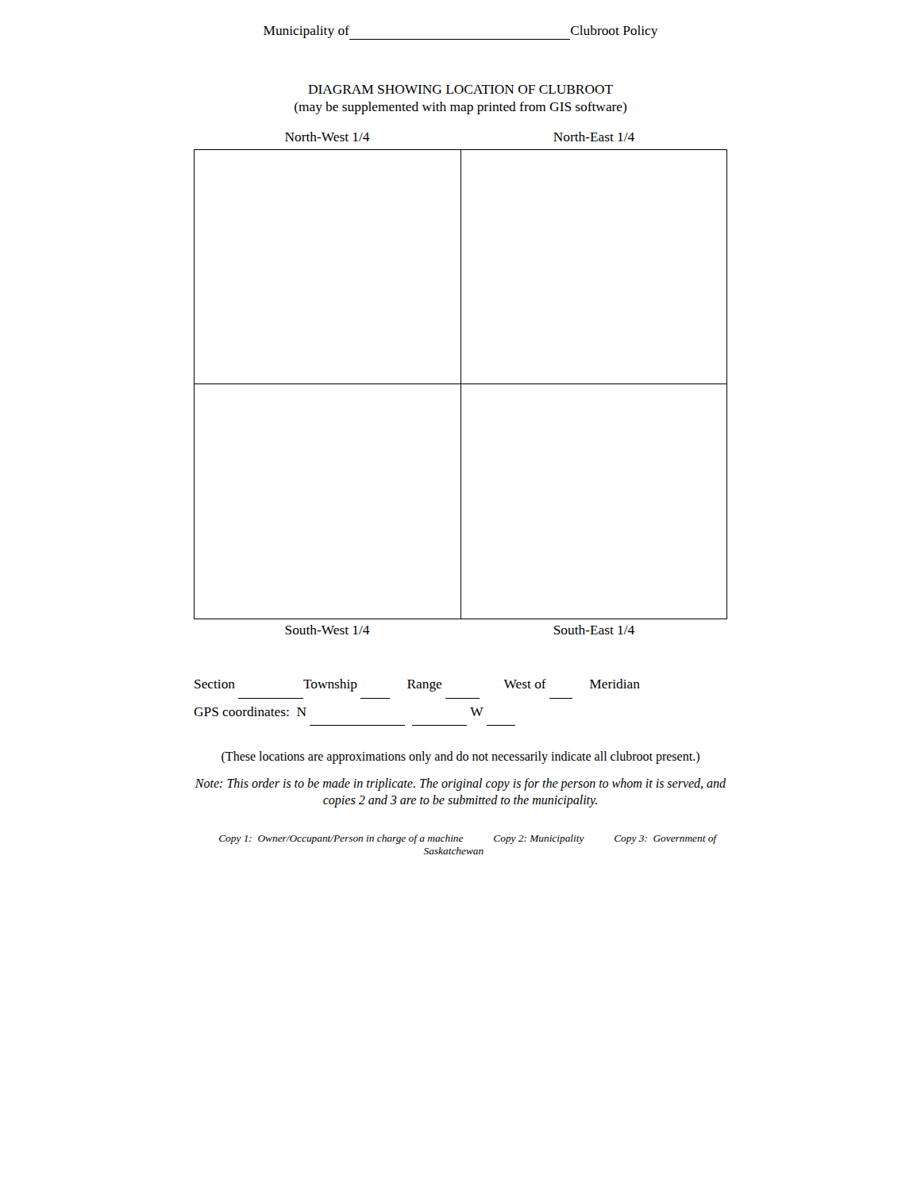Municipality of Clubroot Policy
DIAGRAM SHOWING LOCATION OF CLUBROOT
(may be supplemented with map printed from GIS software)
North-West 1/4
North-East 1/4
South-West 1/4
South-East 1/4
Section Township Range West of Meridian
GPS coordinates: N W
(These locations are approximations only and do not necessarily indicate all clubroot present.)
Note: This order is to be made in triplicate. The original copy is for the person to whom it is served, and copies 2 and 3 are to be submitted to the municipality.
Copy 1: Owner/Occupant/Person in charge of a machine Copy 2: Municipality Copy 3: Government of Saskatchewan